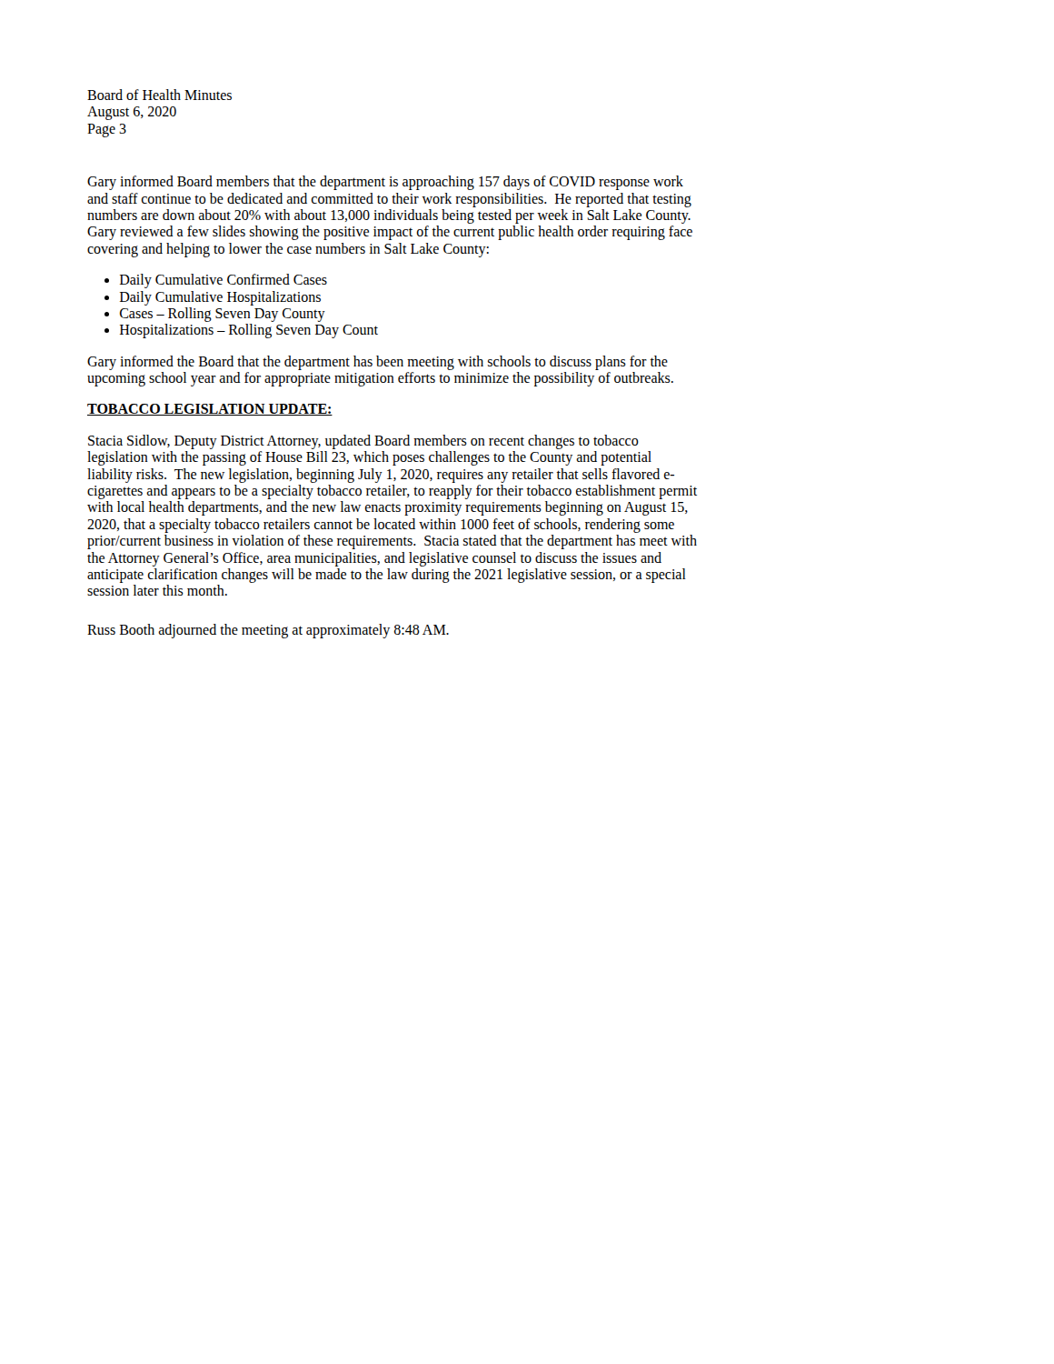Board of Health Minutes
August 6, 2020
Page 3
Gary informed Board members that the department is approaching 157 days of COVID response work and staff continue to be dedicated and committed to their work responsibilities. He reported that testing numbers are down about 20% with about 13,000 individuals being tested per week in Salt Lake County. Gary reviewed a few slides showing the positive impact of the current public health order requiring face covering and helping to lower the case numbers in Salt Lake County:
Daily Cumulative Confirmed Cases
Daily Cumulative Hospitalizations
Cases – Rolling Seven Day County
Hospitalizations – Rolling Seven Day Count
Gary informed the Board that the department has been meeting with schools to discuss plans for the upcoming school year and for appropriate mitigation efforts to minimize the possibility of outbreaks.
TOBACCO LEGISLATION UPDATE:
Stacia Sidlow, Deputy District Attorney, updated Board members on recent changes to tobacco legislation with the passing of House Bill 23, which poses challenges to the County and potential liability risks. The new legislation, beginning July 1, 2020, requires any retailer that sells flavored e-cigarettes and appears to be a specialty tobacco retailer, to reapply for their tobacco establishment permit with local health departments, and the new law enacts proximity requirements beginning on August 15, 2020, that a specialty tobacco retailers cannot be located within 1000 feet of schools, rendering some prior/current business in violation of these requirements. Stacia stated that the department has meet with the Attorney General’s Office, area municipalities, and legislative counsel to discuss the issues and anticipate clarification changes will be made to the law during the 2021 legislative session, or a special session later this month.
Russ Booth adjourned the meeting at approximately 8:48 AM.